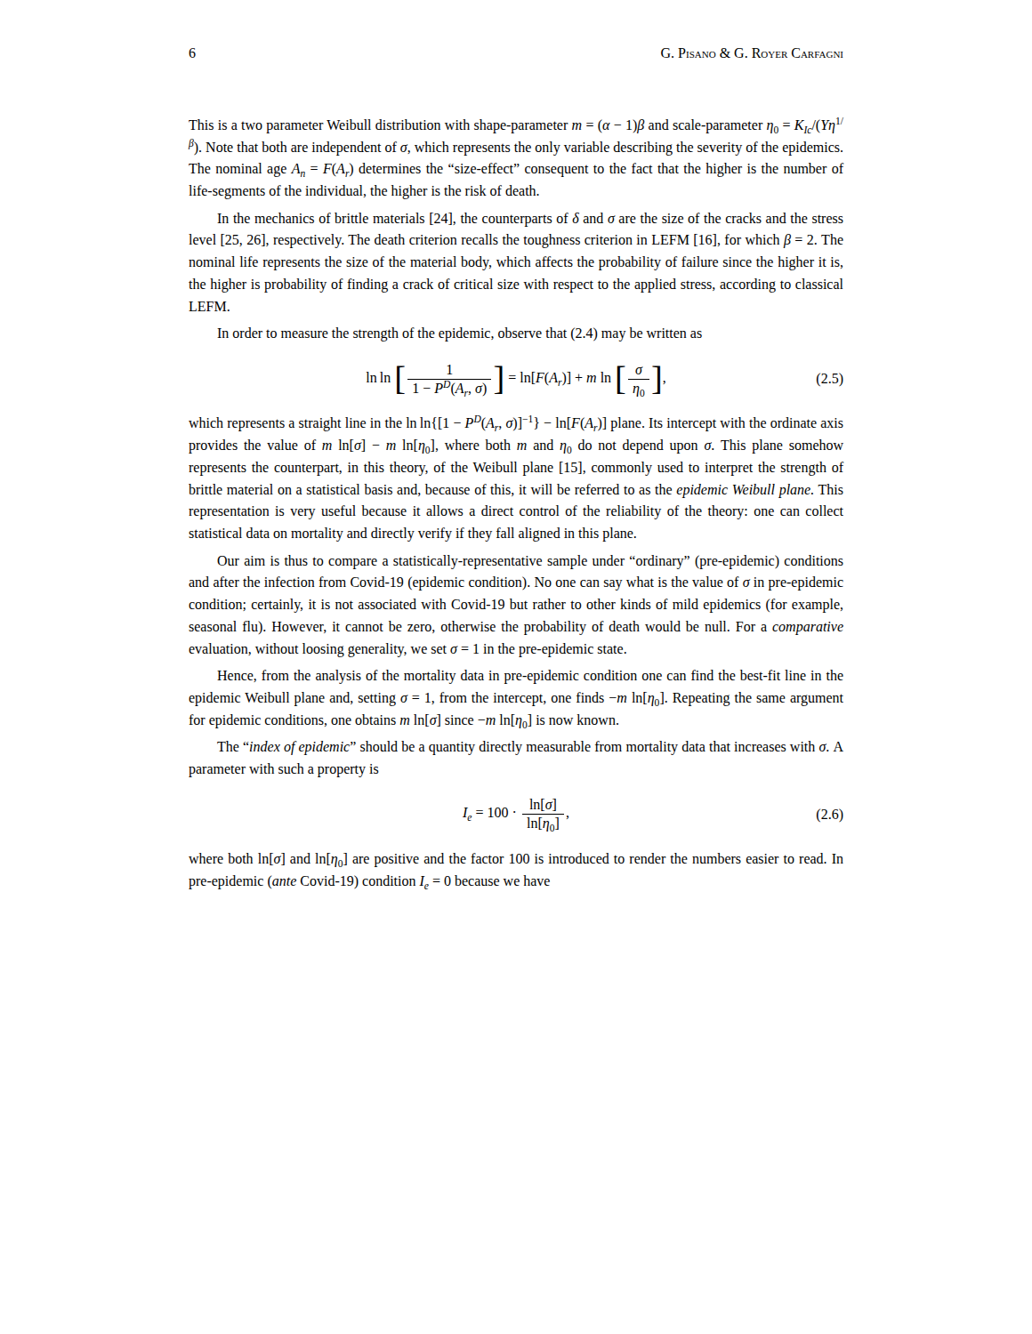6 G. Pisano & G. Royer Carfagni
This is a two parameter Weibull distribution with shape-parameter m = (α − 1)β and scale-parameter η0 = KIc/(Yη1/β). Note that both are independent of σ, which represents the only variable describing the severity of the epidemics. The nominal age An = F(Ar) determines the “size-effect” consequent to the fact that the higher is the number of life-segments of the individual, the higher is the risk of death.
In the mechanics of brittle materials [24], the counterparts of δ and σ are the size of the cracks and the stress level [25, 26], respectively. The death criterion recalls the toughness criterion in LEFM [16], for which β = 2. The nominal life represents the size of the material body, which affects the probability of failure since the higher it is, the higher is probability of finding a crack of critical size with respect to the applied stress, according to classical LEFM.
In order to measure the strength of the epidemic, observe that (2.4) may be written as
ln ln [11 − PD(Ar, σ)] = ln[F(Ar)] + m ln [ση0], (2.5)
which represents a straight line in the ln ln{[1 − PD(Ar, σ)]−1} − ln[F(Ar)] plane. Its intercept with the ordinate axis provides the value of m ln[σ] − m ln[η0], where both m and η0 do not depend upon σ. This plane somehow represents the counterpart, in this theory, of the Weibull plane [15], commonly used to interpret the strength of brittle material on a statistical basis and, because of this, it will be referred to as the epidemic Weibull plane. This representation is very useful because it allows a direct control of the reliability of the theory: one can collect statistical data on mortality and directly verify if they fall aligned in this plane.
Our aim is thus to compare a statistically-representative sample under “ordinary” (pre-epidemic) conditions and after the infection from Covid-19 (epidemic condition). No one can say what is the value of σ in pre-epidemic condition; certainly, it is not associated with Covid-19 but rather to other kinds of mild epidemics (for example, seasonal flu). However, it cannot be zero, otherwise the probability of death would be null. For a comparative evaluation, without loosing generality, we set σ = 1 in the pre-epidemic state.
Hence, from the analysis of the mortality data in pre-epidemic condition one can find the best-fit line in the epidemic Weibull plane and, setting σ = 1, from the intercept, one finds −m ln[η0]. Repeating the same argument for epidemic conditions, one obtains m ln[σ] since −m ln[η0] is now known.
The “index of epidemic” should be a quantity directly measurable from mortality data that increases with σ. A parameter with such a property is
Ie = 100 · ln[σ] ln[η0], (2.6)
where both ln[σ] and ln[η0] are positive and the factor 100 is introduced to render the numbers easier to read. In pre-epidemic (ante Covid-19) condition Ie = 0 because we have